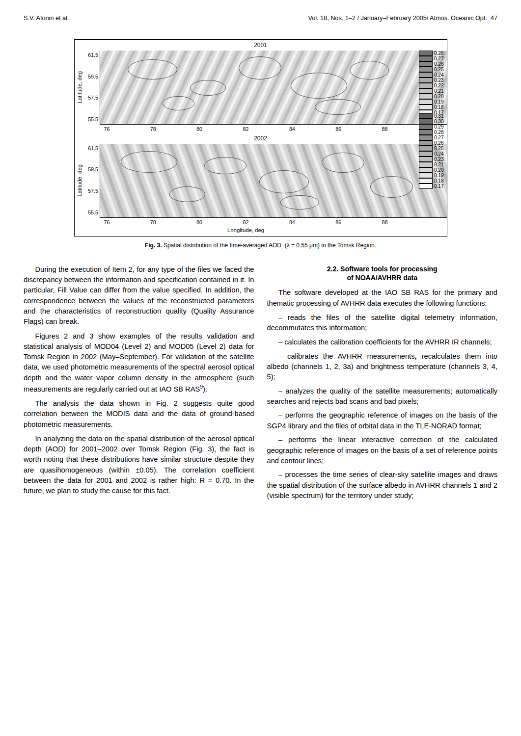S.V. Afonin et al.
Vol. 18, Nos. 1–2 / January–February 2005/ Atmos. Oceanic Opt. 47
2001
Latitude, deg
61.5 59.5 57.5 55.5
76788082848688
2002
Latitude, deg
61.5 59.5 57.5 55.5
76788082848688
Longitude, deg
0.28
0.27
0.26
0.25
0.24
0.23
0.22
0.21
0.20
0.19
0.18
0.17
0.31
0.30
0.29
0.28
0.27
0.26
0.25
0.24
0.23
0.21
0.20
0.19
0.18
0.17
Fig. 3. Spatial distribution of the time-averaged AOD (λ = 0.55 μm) in the Tomsk Region.
During the execution of Item 2, for any type of the files we faced the discrepancy between the information and specification contained in it. In particular, Fill Value can differ from the value specified. In addition, the correspondence between the values of the reconstructed parameters and the characteristics of reconstruction quality (Quality Assurance Flags) can break.
Figures 2 and 3 show examples of the results validation and statistical analysis of MOD04 (Level 2) and MOD05 (Level 2) data for Tomsk Region in 2002 (May–September). For validation of the satellite data, we used photometric measurements of the spectral aerosol optical depth and the water vapor column density in the atmosphere (such measurements are regularly carried out at IAO SB RAS9).
The analysis the data shown in Fig. 2 suggests quite good correlation between the MODIS data and the data of ground-based photometric measurements.
In analyzing the data on the spatial distribution of the aerosol optical depth (AOD) for 2001–2002 over Tomsk Region (Fig. 3), the fact is worth noting that these distributions have similar structure despite they are quasihomogeneous (within ±0.05). The correlation coefficient between the data for 2001 and 2002 is rather high: R = 0.70. In the future, we plan to study the cause for this fact.
2.2. Software tools for processing
of NOAA/AVHRR data
The software developed at the IAO SB RAS for the primary and thematic processing of AVHRR data executes the following functions:
reads the files of the satellite digital telemetry information, decommutates this information;
calculates the calibration coefficients for the AVHRR IR channels;
calibrates the AVHRR measurements, recalculates them into albedo (channels 1, 2, 3a) and brightness temperature (channels 3, 4, 5);
analyzes the quality of the satellite measurements; automatically searches and rejects bad scans and bad pixels;
performs the geographic reference of images on the basis of the SGP4 library and the files of orbital data in the TLE-NORAD format;
performs the linear interactive correction of the calculated geographic reference of images on the basis of a set of reference points and contour lines;
processes the time series of clear-sky satellite images and draws the spatial distribution of the surface albedo in AVHRR channels 1 and 2 (visible spectrum) for the territory under study;